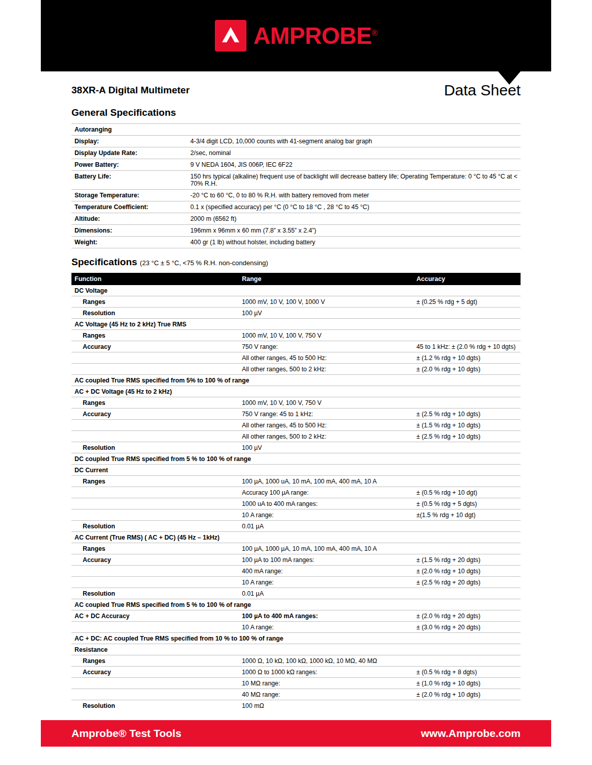AMPROBE®
38XR-A Digital Multimeter
Data Sheet
General Specifications
| Autoranging |
| Display: | 4-3/4 digit LCD, 10,000 counts with 41-segment analog bar graph |
| Display Update Rate: | 2/sec, nominal |
| Power Battery: | 9 V NEDA 1604, JIS 006P, IEC 6F22 |
| Battery Life: | 150 hrs typical (alkaline) frequent use of backlight will decrease battery life; Operating Temperature: 0 °C to 45 °C at < 70% R.H. |
| Storage Temperature: | -20 °C to 60 °C, 0 to 80 % R.H. with battery removed from meter |
| Temperature Coefficient: | 0.1 x (specified accuracy) per °C (0 °C to 18 °C , 28 °C to 45 °C) |
| Altitude: | 2000 m (6562 ft) |
| Dimensions: | 196mm x 96mm x 60 mm (7.8” x 3.55” x 2.4”) |
| Weight: | 400 gr (1 lb) without holster, including battery |
Specifications (23 °C ± 5 °C, <75 % R.H. non-condensing)
| Function | Range | Accuracy |
| --- | --- | --- |
| DC Voltage | | |
| Ranges | 1000 mV, 10 V, 100 V, 1000 V | ± (0.25 % rdg + 5 dgt) |
| Resolution | 100 µV | |
| AC Voltage (45 Hz to 2 kHz) True RMS | | |
| Ranges | 1000 mV, 10 V, 100 V, 750 V | |
| Accuracy | 750 V range: | 45 to 1 kHz: ± (2.0 % rdg + 10 dgts) |
| | All other ranges, 45 to 500 Hz: | ± (1.2 % rdg + 10 dgts) |
| | All other ranges, 500 to 2 kHz: | ± (2.0 % rdg + 10 dgts) |
| AC coupled True RMS specified from 5% to 100 % of range |
| AC + DC Voltage (45 Hz to 2 kHz) | | |
| Ranges | 1000 mV, 10 V, 100 V, 750 V | |
| Accuracy | 750 V range: 45 to 1 kHz: | ± (2.5 % rdg + 10 dgts) |
| | All other ranges, 45 to 500 Hz: | ± (1.5 % rdg + 10 dgts) |
| | All other ranges, 500 to 2 kHz: | ± (2.5 % rdg + 10 dgts) |
| Resolution | 100 µV | |
| DC coupled True RMS specified from 5 % to 100 % of range |
| DC Current | | |
| Ranges | 100 µA, 1000 uA, 10 mA, 100 mA, 400 mA, 10 A | |
| | Accuracy 100 µA range: | ± (0.5 % rdg + 10 dgt) |
| | 1000 uA to 400 mA ranges: | ± (0.5 % rdg + 5 dgts) |
| | 10 A range: | ±(1.5 % rdg + 10 dgt) |
| Resolution | 0.01 µA | |
| AC Current (True RMS) ( AC + DC) (45 Hz – 1kHz) | | |
| Ranges | 100 µA, 1000 µA, 10 mA, 100 mA, 400 mA, 10 A | |
| Accuracy | 100 µA to 100 mA ranges: | ± (1.5 % rdg + 20 dgts) |
| | 400 mA range: | ± (2.0 % rdg + 10 dgts) |
| | 10 A range: | ± (2.5 % rdg + 20 dgts) |
| Resolution | 0.01 µA | |
| AC coupled True RMS specified from 5 % to 100 % of range |
| AC + DC Accuracy | 100 µA to 400 mA ranges: | ± (2.0 % rdg + 20 dgts) |
| | 10 A range: | ± (3.0 % rdg + 20 dgts) |
| AC + DC: AC coupled True RMS specified from 10 % to 100 % of range |
| Resistance | | |
| Ranges | 1000 Ω, 10 kΩ, 100 kΩ, 1000 kΩ, 10 MΩ, 40 MΩ | |
| Accuracy | 1000 Ω to 1000 kΩ ranges: | ± (0.5 % rdg + 8 dgts) |
| | 10 MΩ range: | ± (1.0 % rdg + 10 dgts) |
| | 40 MΩ range: | ± (2.0 % rdg + 10 dgts) |
| Resolution | 100 mΩ | |
Amprobe® Test Tools
www.Amprobe.com